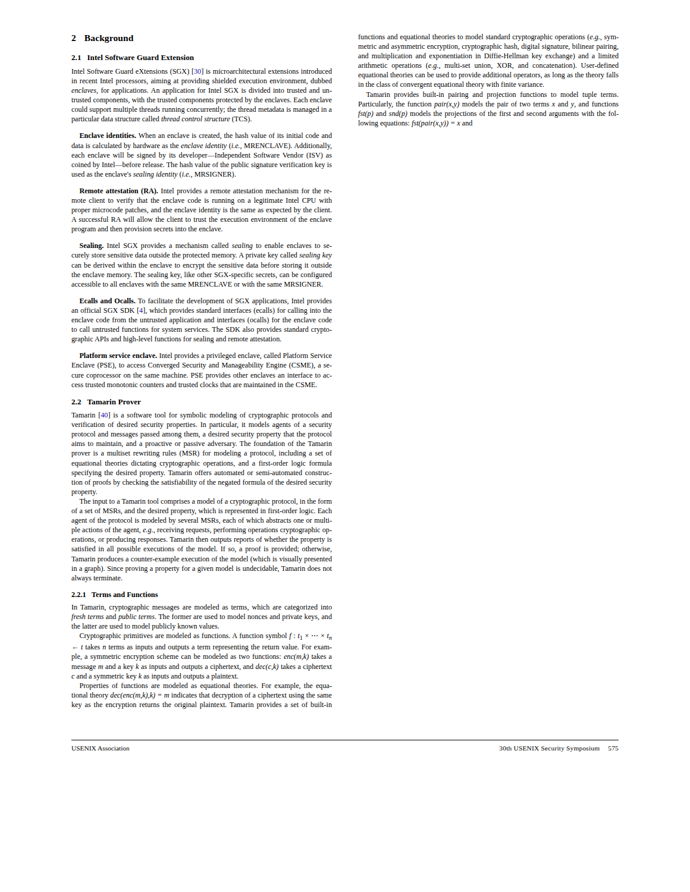2 Background
2.1 Intel Software Guard Extension
Intel Software Guard eXtensions (SGX) [30] is microarchitectural extensions introduced in recent Intel processors, aiming at providing shielded execution environment, dubbed enclaves, for applications. An application for Intel SGX is divided into trusted and untrusted components, with the trusted components protected by the enclaves. Each enclave could support multiple threads running concurrently; the thread metadata is managed in a particular data structure called thread control structure (TCS).
Enclave identities. When an enclave is created, the hash value of its initial code and data is calculated by hardware as the enclave identity (i.e., MRENCLAVE). Additionally, each enclave will be signed by its developer—Independent Software Vendor (ISV) as coined by Intel—before release. The hash value of the public signature verification key is used as the enclave's sealing identity (i.e., MRSIGNER).
Remote attestation (RA). Intel provides a remote attestation mechanism for the remote client to verify that the enclave code is running on a legitimate Intel CPU with proper microcode patches, and the enclave identity is the same as expected by the client. A successful RA will allow the client to trust the execution environment of the enclave program and then provision secrets into the enclave.
Sealing. Intel SGX provides a mechanism called sealing to enable enclaves to securely store sensitive data outside the protected memory. A private key called sealing key can be derived within the enclave to encrypt the sensitive data before storing it outside the enclave memory. The sealing key, like other SGX-specific secrets, can be configured accessible to all enclaves with the same MRENCLAVE or with the same MRSIGNER.
Ecalls and Ocalls. To facilitate the development of SGX applications, Intel provides an official SGX SDK [4], which provides standard interfaces (ecalls) for calling into the enclave code from the untrusted application and interfaces (ocalls) for the enclave code to call untrusted functions for system services. The SDK also provides standard cryptographic APIs and high-level functions for sealing and remote attestation.
Platform service enclave. Intel provides a privileged enclave, called Platform Service Enclave (PSE), to access Converged Security and Manageability Engine (CSME), a secure coprocessor on the same machine. PSE provides other enclaves an interface to access trusted monotonic counters and trusted clocks that are maintained in the CSME.
2.2 Tamarin Prover
Tamarin [40] is a software tool for symbolic modeling of cryptographic protocols and verification of desired security properties. In particular, it models agents of a security protocol and messages passed among them, a desired security property that the protocol aims to maintain, and a proactive or passive adversary. The foundation of the Tamarin prover is a multiset rewriting rules (MSR) for modeling a protocol, including a set of equational theories dictating cryptographic operations, and a first-order logic formula specifying the desired property. Tamarin offers automated or semi-automated construction of proofs by checking the satisfiability of the negated formula of the desired security property.
The input to a Tamarin tool comprises a model of a cryptographic protocol, in the form of a set of MSRs, and the desired property, which is represented in first-order logic. Each agent of the protocol is modeled by several MSRs, each of which abstracts one or multiple actions of the agent, e.g., receiving requests, performing operations cryptographic operations, or producing responses. Tamarin then outputs reports of whether the property is satisfied in all possible executions of the model. If so, a proof is provided; otherwise, Tamarin produces a counter-example execution of the model (which is visually presented in a graph). Since proving a property for a given model is undecidable, Tamarin does not always terminate.
2.2.1 Terms and Functions
In Tamarin, cryptographic messages are modeled as terms, which are categorized into fresh terms and public terms. The former are used to model nonces and private keys, and the latter are used to model publicly known values.
Cryptographic primitives are modeled as functions. A function symbol f : t1 × ⋯ × tn ← t takes n terms as inputs and outputs a term representing the return value. For example, a symmetric encryption scheme can be modeled as two functions: enc(m,k) takes a message m and a key k as inputs and outputs a ciphertext, and dec(c,k) takes a ciphertext c and a symmetric key k as inputs and outputs a plaintext.
Properties of functions are modeled as equational theories. For example, the equational theory dec(enc(m,k),k) = m indicates that decryption of a ciphertext using the same key as the encryption returns the original plaintext. Tamarin provides a set of built-in functions and equational theories to model standard cryptographic operations (e.g., symmetric and asymmetric encryption, cryptographic hash, digital signature, bilinear pairing, and multiplication and exponentiation in Diffie-Hellman key exchange) and a limited arithmetic operations (e.g., multi-set union, XOR, and concatenation). User-defined equational theories can be used to provide additional operators, as long as the theory falls in the class of convergent equational theory with finite variance.
Tamarin provides built-in pairing and projection functions to model tuple terms. Particularly, the function pair(x,y) models the pair of two terms x and y, and functions fst(p) and snd(p) models the projections of the first and second arguments with the following equations: fst(pair(x,y)) = x and
USENIX Association
30th USENIX Security Symposium575